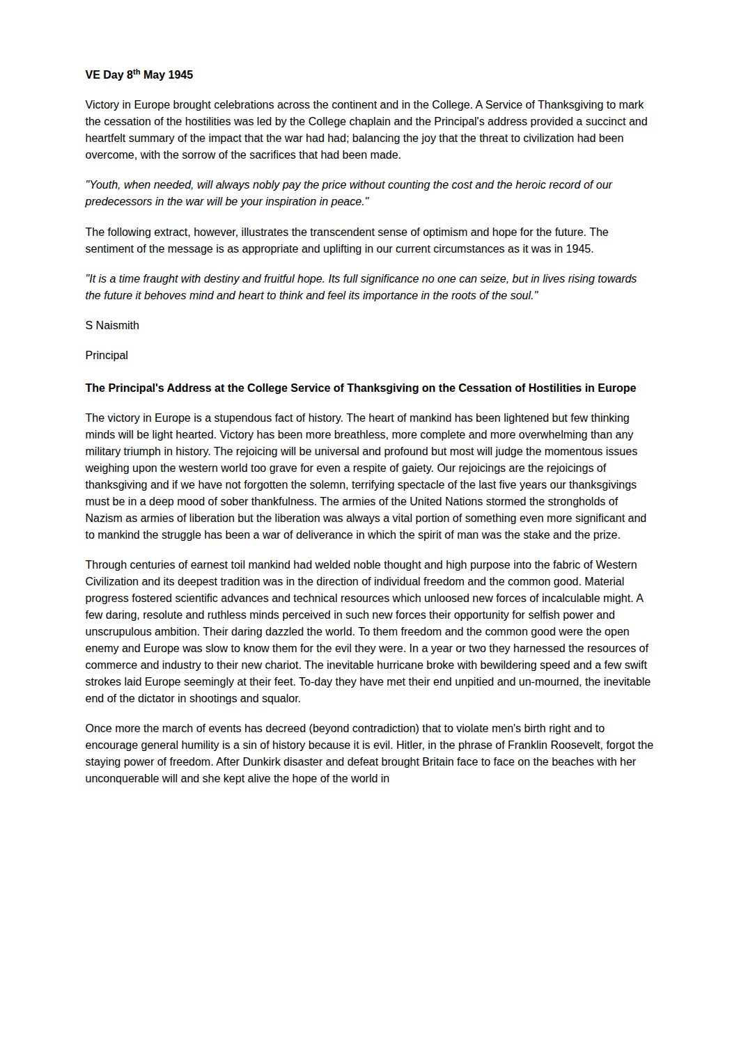VE Day 8th May 1945
Victory in Europe brought celebrations across the continent and in the College. A Service of Thanksgiving to mark the cessation of the hostilities was led by the College chaplain and the Principal's address provided a succinct and heartfelt summary of the impact that the war had had; balancing the joy that the threat to civilization had been overcome, with the sorrow of the sacrifices that had been made.
"Youth, when needed, will always nobly pay the price without counting the cost and the heroic record of our predecessors in the war will be your inspiration in peace."
The following extract, however, illustrates the transcendent sense of optimism and hope for the future. The sentiment of the message is as appropriate and uplifting in our current circumstances as it was in 1945.
"It is a time fraught with destiny and fruitful hope. Its full significance no one can seize, but in lives rising towards the future it behoves mind and heart to think and feel its importance in the roots of the soul."
S Naismith
Principal
The Principal's Address at the College Service of Thanksgiving on the Cessation of Hostilities in Europe
The victory in Europe is a stupendous fact of history. The heart of mankind has been lightened but few thinking minds will be light hearted. Victory has been more breathless, more complete and more overwhelming than any military triumph in history. The rejoicing will be universal and profound but most will judge the momentous issues weighing upon the western world too grave for even a respite of gaiety. Our rejoicings are the rejoicings of thanksgiving and if we have not forgotten the solemn, terrifying spectacle of the last five years our thanksgivings must be in a deep mood of sober thankfulness. The armies of the United Nations stormed the strongholds of Nazism as armies of liberation but the liberation was always a vital portion of something even more significant and to mankind the struggle has been a war of deliverance in which the spirit of man was the stake and the prize.
Through centuries of earnest toil mankind had welded noble thought and high purpose into the fabric of Western Civilization and its deepest tradition was in the direction of individual freedom and the common good. Material progress fostered scientific advances and technical resources which unloosed new forces of incalculable might. A few daring, resolute and ruthless minds perceived in such new forces their opportunity for selfish power and unscrupulous ambition. Their daring dazzled the world. To them freedom and the common good were the open enemy and Europe was slow to know them for the evil they were. In a year or two they harnessed the resources of commerce and industry to their new chariot. The inevitable hurricane broke with bewildering speed and a few swift strokes laid Europe seemingly at their feet. To-day they have met their end unpitied and un-mourned, the inevitable end of the dictator in shootings and squalor.
Once more the march of events has decreed (beyond contradiction) that to violate men's birth right and to encourage general humility is a sin of history because it is evil. Hitler, in the phrase of Franklin Roosevelt, forgot the staying power of freedom. After Dunkirk disaster and defeat brought Britain face to face on the beaches with her unconquerable will and she kept alive the hope of the world in